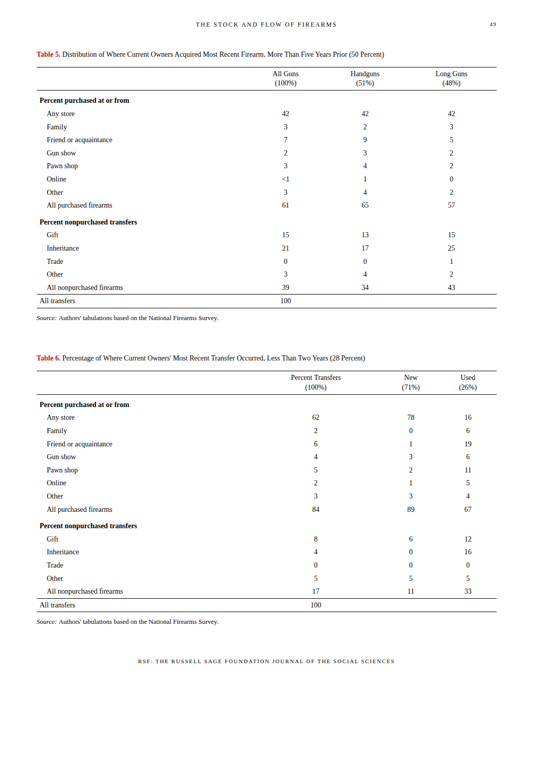The Stock and Flow of Firearms 49
Table 5. Distribution of Where Current Owners Acquired Most Recent Firearm, More Than Five Years Prior (50 Percent)
| | All Guns (100%) | Handguns (51%) | Long Guns (48%) |
| --- | --- | --- | --- |
| Percent purchased at or from |
| Any store | 42 | 42 | 42 |
| Family | 3 | 2 | 3 |
| Friend or acquaintance | 7 | 9 | 5 |
| Gun show | 2 | 3 | 2 |
| Pawn shop | 3 | 4 | 2 |
| Online | <1 | 1 | 0 |
| Other | 3 | 4 | 2 |
| All purchased firearms | 61 | 65 | 57 |
| Percent nonpurchased transfers |
| Gift | 15 | 13 | 15 |
| Inheritance | 21 | 17 | 25 |
| Trade | 0 | 0 | 1 |
| Other | 3 | 4 | 2 |
| All nonpurchased firearms | 39 | 34 | 43 |
| All transfers | 100 | | |
Source: Authors' tabulations based on the National Firearms Survey.
Table 6. Percentage of Where Current Owners' Most Recent Transfer Occurred, Less Than Two Years (28 Percent)
| | Percent Transfers (100%) | New (71%) | Used (26%) |
| --- | --- | --- | --- |
| Percent purchased at or from |
| Any store | 62 | 78 | 16 |
| Family | 2 | 0 | 6 |
| Friend or acquaintance | 6 | 1 | 19 |
| Gun show | 4 | 3 | 6 |
| Pawn shop | 5 | 2 | 11 |
| Online | 2 | 1 | 5 |
| Other | 3 | 3 | 4 |
| All purchased firearms | 84 | 89 | 67 |
| Percent nonpurchased transfers |
| Gift | 8 | 6 | 12 |
| Inheritance | 4 | 0 | 16 |
| Trade | 0 | 0 | 0 |
| Other | 5 | 5 | 5 |
| All nonpurchased firearms | 17 | 11 | 33 |
| All transfers | 100 | | |
Source: Authors' tabulations based on the National Firearms Survey.
RSF: The Russell Sage Foundation Journal of the Social Sciences